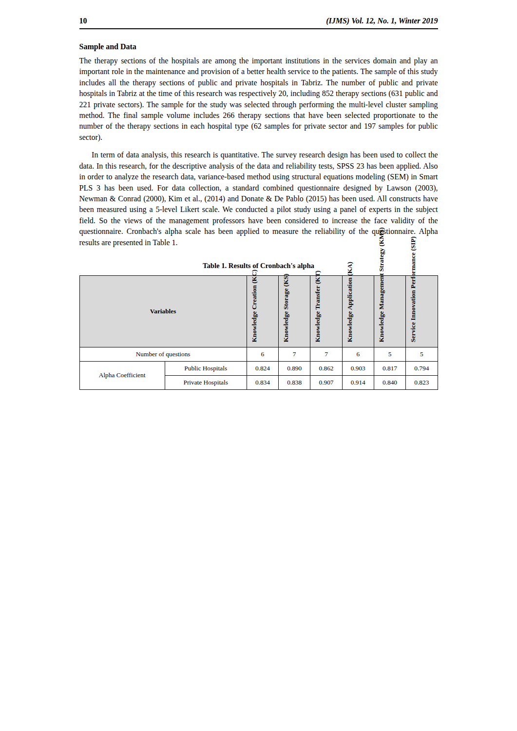10 (IJMS) Vol. 12, No. 1, Winter 2019
Sample and Data
The therapy sections of the hospitals are among the important institutions in the services domain and play an important role in the maintenance and provision of a better health service to the patients. The sample of this study includes all the therapy sections of public and private hospitals in Tabriz. The number of public and private hospitals in Tabriz at the time of this research was respectively 20, including 852 therapy sections (631 public and 221 private sectors). The sample for the study was selected through performing the multi-level cluster sampling method. The final sample volume includes 266 therapy sections that have been selected proportionate to the number of the therapy sections in each hospital type (62 samples for private sector and 197 samples for public sector).
In term of data analysis, this research is quantitative. The survey research design has been used to collect the data. In this research, for the descriptive analysis of the data and reliability tests, SPSS 23 has been applied. Also in order to analyze the research data, variance-based method using structural equations modeling (SEM) in Smart PLS 3 has been used. For data collection, a standard combined questionnaire designed by Lawson (2003), Newman & Conrad (2000), Kim et al., (2014) and Donate & De Pablo (2015) has been used. All constructs have been measured using a 5-level Likert scale. We conducted a pilot study using a panel of experts in the subject field. So the views of the management professors have been considered to increase the face validity of the questionnaire. Cronbach's alpha scale has been applied to measure the reliability of the questionnaire. Alpha results are presented in Table 1.
Table 1. Results of Cronbach's alpha
| Variables | Knowledge Creation (KC) | Knowledge Storage (KS) | Knowledge Transfer (KT) | Knowledge Application (KA) | Knowledge Management Strategy (KMS) | Service Innovation Performance (SIP) |
| --- | --- | --- | --- | --- | --- | --- |
| Number of questions | 6 | 7 | 7 | 6 | 5 | 5 |
| Alpha Coefficient | Public Hospitals | 0.824 | 0.890 | 0.862 | 0.903 | 0.817 | 0.794 |
| Private Hospitals | 0.834 | 0.838 | 0.907 | 0.914 | 0.840 | 0.823 |